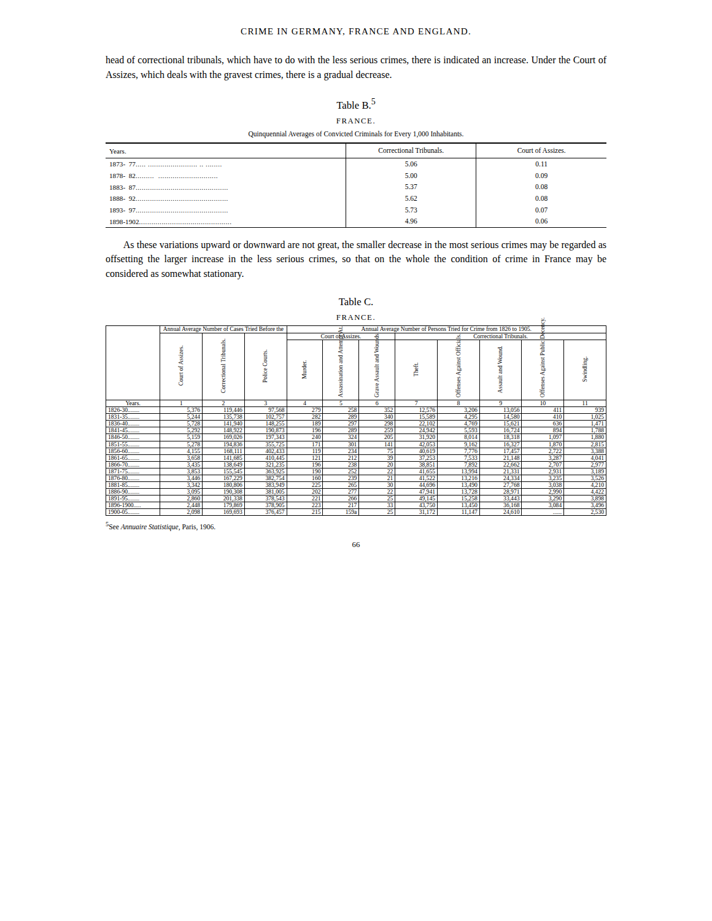CRIME IN GERMANY, FRANCE AND ENGLAND.
head of correctional tribunals, which have to do with the less serious crimes, there is indicated an increase. Under the Court of Assizes, which deals with the gravest crimes, there is a gradual decrease.
Table B.5
FRANCE.
Quinquennial Averages of Convicted Criminals for Every 1,000 Inhabitants.
| Years. | Correctional Tribunals. | Court of Assizes. |
| --- | --- | --- |
| 1873- 77 ..... ........................ .. ........ | 5.06 | 0.11 |
| 1878- 82 ......... ............................. | 5.00 | 0.09 |
| 1883- 87 ............................................. | 5.37 | 0.08 |
| 1888- 92 ............................................. | 5.62 | 0.08 |
| 1893- 97 ............................................. | 5.73 | 0.07 |
| 1898-1902 ............................................. | 4.96 | 0.06 |
As these variations upward or downward are not great, the smaller decrease in the most serious crimes may be regarded as offsetting the larger increase in the less serious crimes, so that on the whole the condition of crime in France may be considered as somewhat stationary.
Table C.
FRANCE.
| | Annual Average Number of Cases Tried Before the | Annual Average Number of Persons Tried for Crime from 1826 to 1905. |
| --- | --- | --- |
| Court of Assizes. | Correctional Tribunals. | Police Courts. | Court of Assizes. | Correctional Tribunals. |
| Murder. | Assassination and Attempt At. | Grave Assault and Wounds. | Theft. | Offenses Against Officials. | Assault and Wound. | Offenses Against Public Decency. | Swindling. |
| Years. | 1 | 2 | 3 | 4 | 5 | 6 | 7 | 8 | 9 | 10 | 11 |
| 1826-30........ | 5,376 | 119,446 | 97,568 | 279 | 258 | 352 | 12,576 | 3,206 | 13,056 | 411 | 939 |
| 1831-35........ | 5,244 | 135,738 | 102,757 | 282 | 289 | 340 | 15,589 | 4,295 | 14,580 | 410 | 1,025 |
| 1836-40........ | 5,728 | 141,940 | 148,255 | 189 | 297 | 298 | 22,102 | 4,769 | 15,621 | 636 | 1,471 |
| 1841-45........ | 5,292 | 148,922 | 190,873 | 196 | 289 | 259 | 24,942 | 5,593 | 16,724 | 894 | 1,788 |
| 1846-50........ | 5,159 | 169,026 | 197,343 | 240 | 324 | 205 | 31,920 | 8,014 | 18,318 | 1,097 | 1,880 |
| 1851-55........ | 5,278 | 194,836 | 355,725 | 171 | 301 | 141 | 42,053 | 9,162 | 16,327 | 1,870 | 2,815 |
| 1856-60........ | 4,155 | 168,111 | 402,433 | 119 | 234 | 75 | 40,619 | 7,776 | 17,457 | 2,722 | 3,388 |
| 1861-65........ | 3,658 | 141,685 | 410,445 | 121 | 212 | 39 | 37,253 | 7,533 | 21,148 | 3,287 | 4,041 |
| 1866-70........ | 3,435 | 138,649 | 321,235 | 196 | 238 | 20 | 38,851 | 7,892 | 22,662 | 2,707 | 2,977 |
| 1871-75........ | 3,853 | 155,545 | 363,925 | 190 | 252 | 22 | 41,655 | 13,994 | 21,331 | 2,931 | 3,189 |
| 1876-80........ | 3,446 | 167,229 | 382,754 | 160 | 239 | 21 | 41,522 | 13,216 | 24,334 | 3,235 | 3,526 |
| 1881-85........ | 3,342 | 180,806 | 383,949 | 225 | 265 | 30 | 44,696 | 13,490 | 27,768 | 3,038 | 4,210 |
| 1886-90........ | 3,095 | 190,308 | 381,005 | 202 | 277 | 22 | 47,941 | 13,728 | 28,971 | 2,990 | 4,422 |
| 1891-95........ | 2,860 | 201,338 | 378,543 | 221 | 266 | 25 | 49,145 | 15,258 | 33,443 | 3,290 | 3,898 |
| 1896-1900..... | 2,448 | 179,869 | 378,905 | 223 | 217 | 33 | 43,750 | 13,450 | 36,168 | 3,084 | 3,496 |
| 1900-05........ | 2,098 | 169,693 | 376,457 | 215 | 159a | 25 | 31,172 | 11,147 | 24,610 | ...... | 2,530 |
5See Annuaire Statistique, Paris, 1906.
66